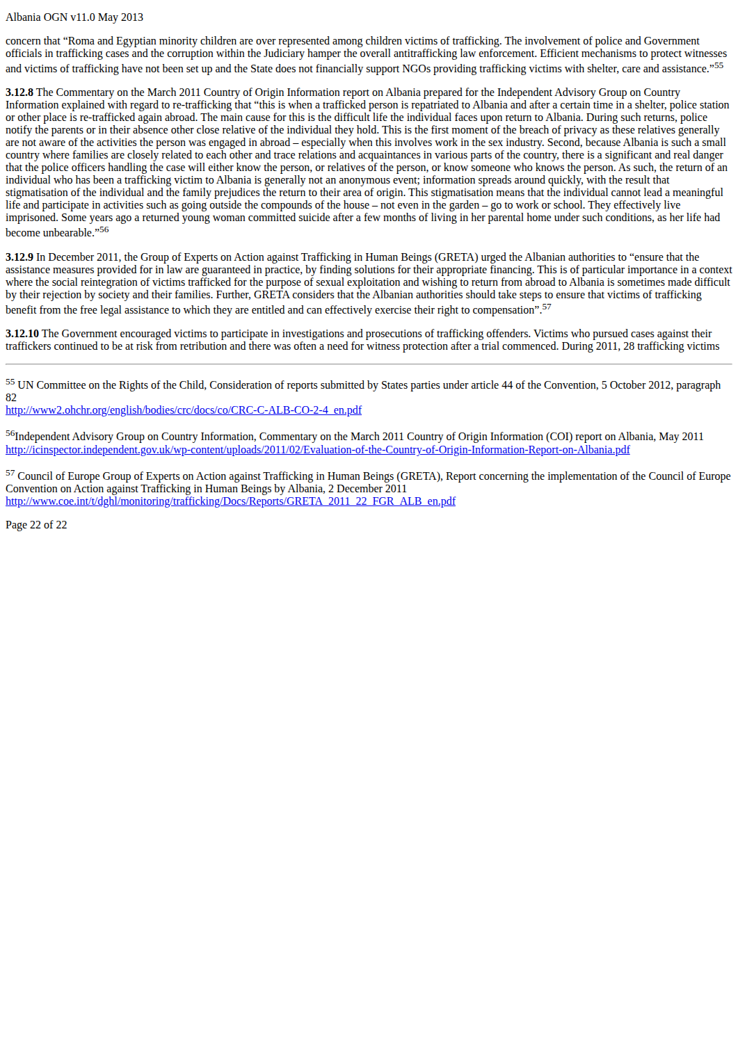Albania OGN v11.0 May 2013
concern that “Roma and Egyptian minority children are over represented among children victims of trafficking. The involvement of police and Government officials in trafficking cases and the corruption within the Judiciary hamper the overall antitrafficking law enforcement. Efficient mechanisms to protect witnesses and victims of trafficking have not been set up and the State does not financially support NGOs providing trafficking victims with shelter, care and assistance.”55
3.12.8 The Commentary on the March 2011 Country of Origin Information report on Albania prepared for the Independent Advisory Group on Country Information explained with regard to re-trafficking that “this is when a trafficked person is repatriated to Albania and after a certain time in a shelter, police station or other place is re-trafficked again abroad. The main cause for this is the difficult life the individual faces upon return to Albania. During such returns, police notify the parents or in their absence other close relative of the individual they hold. This is the first moment of the breach of privacy as these relatives generally are not aware of the activities the person was engaged in abroad – especially when this involves work in the sex industry. Second, because Albania is such a small country where families are closely related to each other and trace relations and acquaintances in various parts of the country, there is a significant and real danger that the police officers handling the case will either know the person, or relatives of the person, or know someone who knows the person. As such, the return of an individual who has been a trafficking victim to Albania is generally not an anonymous event; information spreads around quickly, with the result that stigmatisation of the individual and the family prejudices the return to their area of origin. This stigmatisation means that the individual cannot lead a meaningful life and participate in activities such as going outside the compounds of the house – not even in the garden – go to work or school. They effectively live imprisoned. Some years ago a returned young woman committed suicide after a few months of living in her parental home under such conditions, as her life had become unbearable.”56
3.12.9 In December 2011, the Group of Experts on Action against Trafficking in Human Beings (GRETA) urged the Albanian authorities to “ensure that the assistance measures provided for in law are guaranteed in practice, by finding solutions for their appropriate financing. This is of particular importance in a context where the social reintegration of victims trafficked for the purpose of sexual exploitation and wishing to return from abroad to Albania is sometimes made difficult by their rejection by society and their families. Further, GRETA considers that the Albanian authorities should take steps to ensure that victims of trafficking benefit from the free legal assistance to which they are entitled and can effectively exercise their right to compensation”.57
3.12.10 The Government encouraged victims to participate in investigations and prosecutions of trafficking offenders. Victims who pursued cases against their traffickers continued to be at risk from retribution and there was often a need for witness protection after a trial commenced. During 2011, 28 trafficking victims
55 UN Committee on the Rights of the Child, Consideration of reports submitted by States parties under article 44 of the Convention, 5 October 2012, paragraph 82
http://www2.ohchr.org/english/bodies/crc/docs/co/CRC-C-ALB-CO-2-4_en.pdf
56Independent Advisory Group on Country Information, Commentary on the March 2011 Country of Origin Information (COI) report on Albania, May 2011 http://icinspector.independent.gov.uk/wp-content/uploads/2011/02/Evaluation-of-the-Country-of-Origin-Information-Report-on-Albania.pdf
57 Council of Europe Group of Experts on Action against Trafficking in Human Beings (GRETA), Report concerning the implementation of the Council of Europe Convention on Action against Trafficking in Human Beings by Albania, 2 December 2011
http://www.coe.int/t/dghl/monitoring/trafficking/Docs/Reports/GRETA_2011_22_FGR_ALB_en.pdf
Page 22 of 22